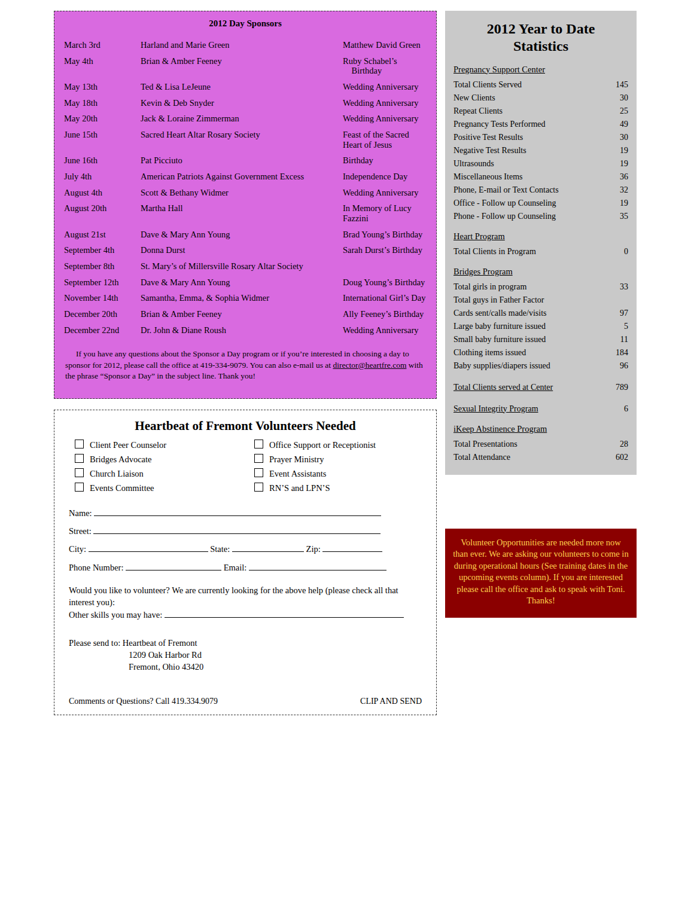2012 Day Sponsors
| March 3rd | Harland and Marie Green | Matthew David Green |
| May 4th | Brian & Amber Feeney | Ruby Schabel’s Birthday |
| May 13th | Ted & Lisa LeJeune | Wedding Anniversary |
| May 18th | Kevin & Deb Snyder | Wedding Anniversary |
| May 20th | Jack & Loraine Zimmerman | Wedding Anniversary |
| June 15th | Sacred Heart Altar Rosary Society | Feast of the Sacred Heart of Jesus |
| June 16th | Pat Picciuto | Birthday |
| July 4th | American Patriots Against Government Excess | Independence Day |
| August 4th | Scott & Bethany Widmer | Wedding Anniversary |
| August 20th | Martha Hall | In Memory of Lucy Fazzini |
| August 21st | Dave & Mary Ann Young | Brad Young’s Birthday |
| September 4th | Donna Durst | Sarah Durst’s Birthday |
| September 8th | St. Mary’s of Millersville Rosary Altar Society |
| September 12th | Dave & Mary Ann Young | Doug Young’s Birthday |
| November 14th | Samantha, Emma, & Sophia Widmer | International Girl’s Day |
| December 20th | Brian & Amber Feeney | Ally Feeney’s Birthday |
| December 22nd | Dr. John & Diane Roush | Wedding Anniversary |
If you have any questions about the Sponsor a Day program or if you’re interested in choosing a day to sponsor for 2012, please call the office at 419-334-9079. You can also e-mail us at director@heartfre.com with the phrase “Sponsor a Day” in the subject line. Thank you!
Heartbeat of Fremont Volunteers Needed
Client Peer Counselor
Office Support or Receptionist
Bridges Advocate
Prayer Ministry
Church Liaison
Event Assistants
Events Committee
RN’S and LPN’S
Name:
Street:
City: State: Zip:
Phone Number: Email:
Would you like to volunteer? We are currently looking for the above help (please check all that interest you):
Other skills you may have:
Please send to: Heartbeat of Fremont
1209 Oak Harbor Rd
Fremont, Ohio 43420
Comments or Questions? Call 419.334.9079 CLIP AND SEND
2012 Year to Date
Statistics
Pregnancy Support Center
| Total Clients Served | 145 |
| New Clients | 30 |
| Repeat Clients | 25 |
| Pregnancy Tests Performed | 49 |
| Positive Test Results | 30 |
| Negative Test Results | 19 |
| Ultrasounds | 19 |
| Miscellaneous Items | 36 |
| Phone, E-mail or Text Contacts | 32 |
| Office - Follow up Counseling | 19 |
| Phone - Follow up Counseling | 35 |
Heart Program
| Total Clients in Program | 0 |
Bridges Program
| Total girls in program | 33 |
| Total guys in Father Factor | |
| Cards sent/calls made/visits | 97 |
| Large baby furniture issued | 5 |
| Small baby furniture issued | 11 |
| Clothing items issued | 184 |
| Baby supplies/diapers issued | 96 |
| Total Clients served at Center | 789 |
| Sexual Integrity Program | 6 |
iKeep Abstinence Program
| Total Presentations | 28 |
| Total Attendance | 602 |
Volunteer Opportunities are needed more now than ever. We are asking our volunteers to come in during operational hours (See training dates in the upcoming events column). If you are interested please call the office and ask to speak with Toni. Thanks!